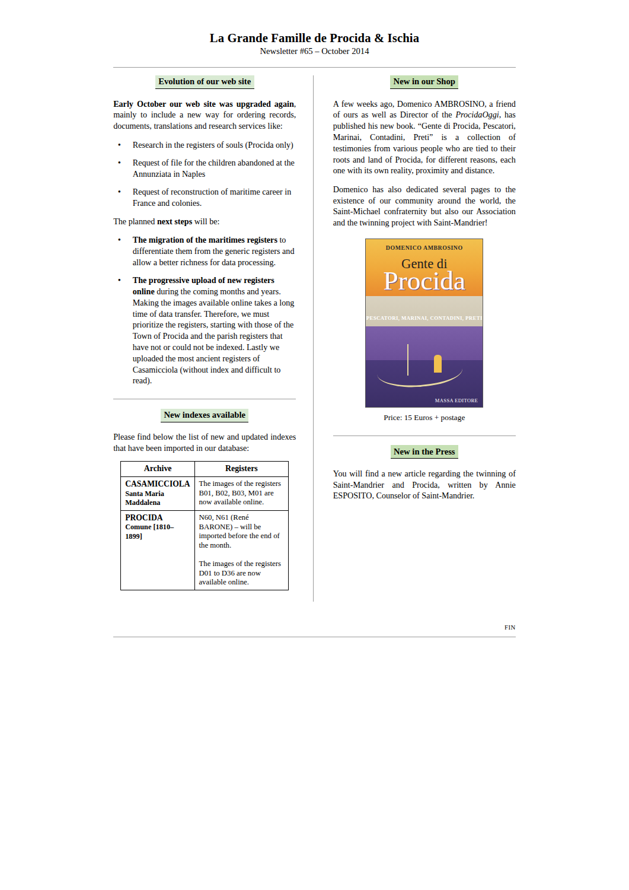La Grande Famille de Procida & Ischia
Newsletter #65 – October 2014
Evolution of our web site
Early October our web site was upgraded again, mainly to include a new way for ordering records, documents, translations and research services like:
Research in the registers of souls (Procida only)
Request of file for the children abandoned at the Annunziata in Naples
Request of reconstruction of maritime career in France and colonies.
The planned next steps will be:
The migration of the maritimes registers to differentiate them from the generic registers and allow a better richness for data processing.
The progressive upload of new registers online during the coming months and years. Making the images available online takes a long time of data transfer. Therefore, we must prioritize the registers, starting with those of the Town of Procida and the parish registers that have not or could not be indexed. Lastly we uploaded the most ancient registers of Casamicciola (without index and difficult to read).
New indexes available
Please find below the list of new and updated indexes that have been imported in our database:
| Archive | Registers |
| --- | --- |
| CASAMICCIOLA Santa Maria Maddalena | The images of the registers B01, B02, B03, M01 are now available online. |
| PROCIDA Comune [1810–1899] | N60, N61 (René BARONE) – will be imported before the end of the month. The images of the registers D01 to D36 are now available online. |
New in our Shop
A few weeks ago, Domenico AMBROSINO, a friend of ours as well as Director of the ProcidaOggi, has published his new book. “Gente di Procida, Pescatori, Marinai, Contadini, Preti” is a collection of testimonies from various people who are tied to their roots and land of Procida, for different reasons, each one with its own reality, proximity and distance.
Domenico has also dedicated several pages to the existence of our community around the world, the Saint-Michael confraternity but also our Association and the twinning project with Saint-Mandrier!
DOMENICO AMBROSINO
Gente di
Procida
PESCATORI, MARINAI, CONTADINI, PRETI
MASSA EDITORE
Price: 15 Euros + postage
New in the Press
You will find a new article regarding the twinning of Saint-Mandrier and Procida, written by Annie ESPOSITO, Counselor of Saint-Mandrier.
FIN